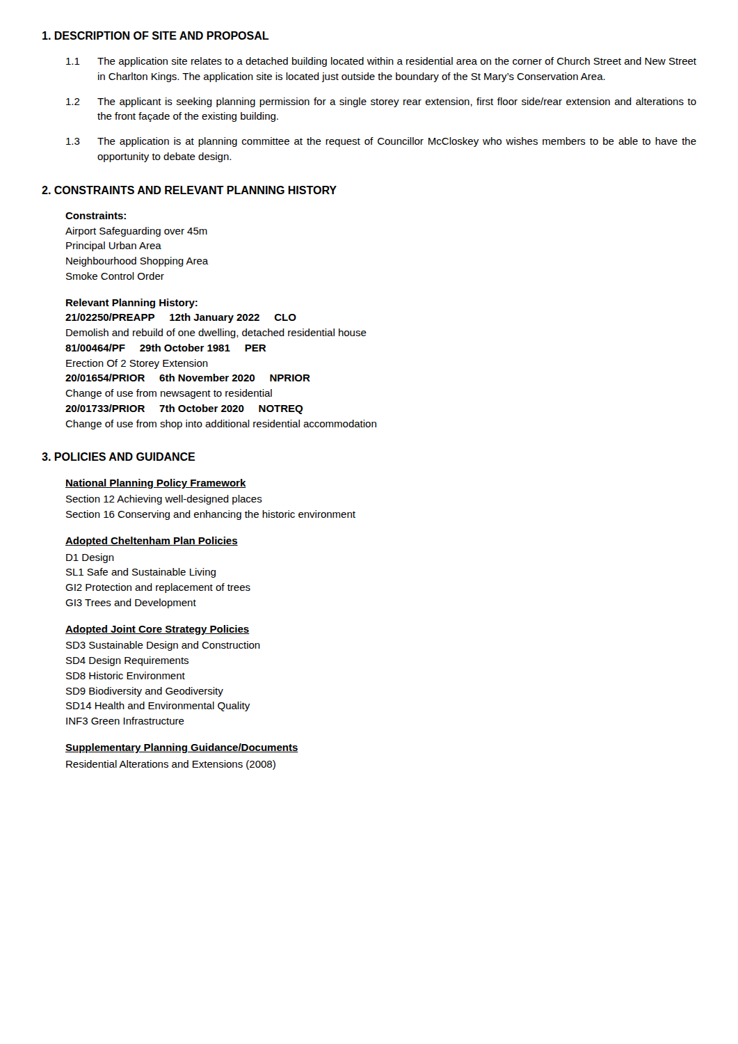1. DESCRIPTION OF SITE AND PROPOSAL
1.1
The application site relates to a detached building located within a residential area on the corner of Church Street and New Street in Charlton Kings. The application site is located just outside the boundary of the St Mary’s Conservation Area.
1.2
The applicant is seeking planning permission for a single storey rear extension, first floor side/rear extension and alterations to the front façade of the existing building.
1.3
The application is at planning committee at the request of Councillor McCloskey who wishes members to be able to have the opportunity to debate design.
2. CONSTRAINTS AND RELEVANT PLANNING HISTORY
Constraints:
Airport Safeguarding over 45m
Principal Urban Area
Neighbourhood Shopping Area
Smoke Control Order
Relevant Planning History:
21/02250/PREAPP 12th January 2022 CLO
Demolish and rebuild of one dwelling, detached residential house
81/00464/PF 29th October 1981 PER
Erection Of 2 Storey Extension
20/01654/PRIOR 6th November 2020 NPRIOR
Change of use from newsagent to residential
20/01733/PRIOR 7th October 2020 NOTREQ
Change of use from shop into additional residential accommodation
3. POLICIES AND GUIDANCE
National Planning Policy Framework
Section 12 Achieving well-designed places
Section 16 Conserving and enhancing the historic environment
Adopted Cheltenham Plan Policies
D1 Design
SL1 Safe and Sustainable Living
GI2 Protection and replacement of trees
GI3 Trees and Development
Adopted Joint Core Strategy Policies
SD3 Sustainable Design and Construction
SD4 Design Requirements
SD8 Historic Environment
SD9 Biodiversity and Geodiversity
SD14 Health and Environmental Quality
INF3 Green Infrastructure
Supplementary Planning Guidance/Documents
Residential Alterations and Extensions (2008)